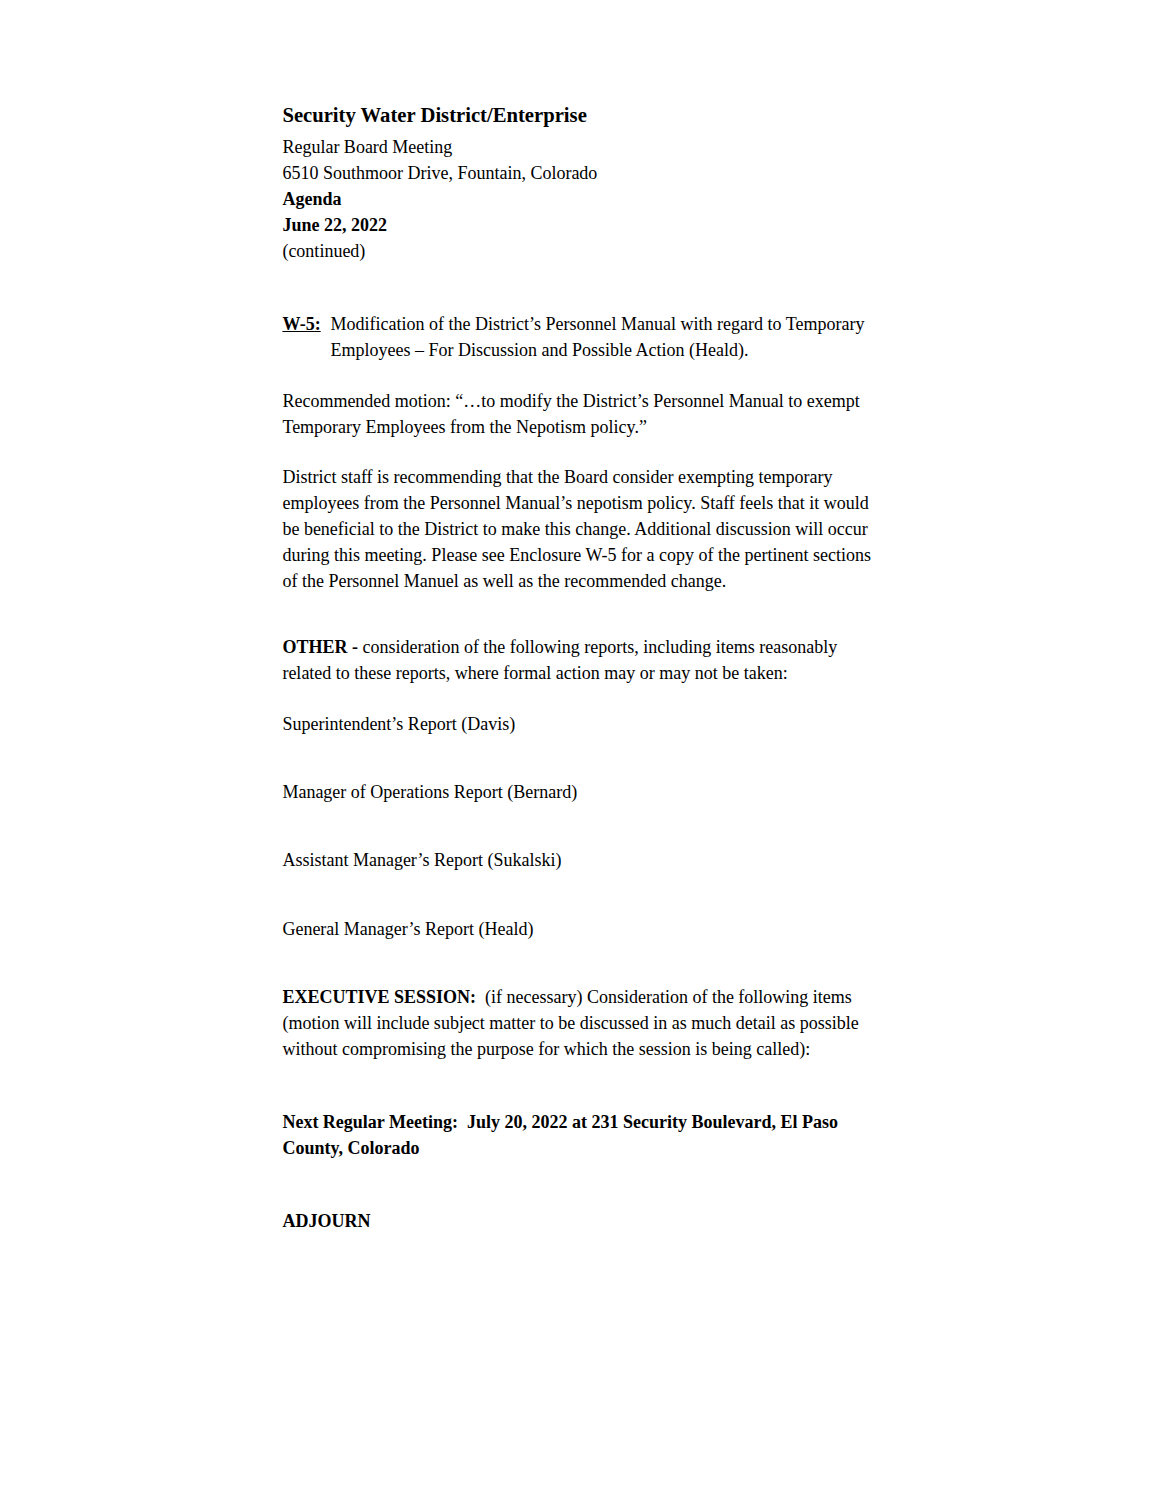Security Water District/Enterprise
Regular Board Meeting
6510 Southmoor Drive, Fountain, Colorado
Agenda
June 22, 2022
(continued)
W-5: Modification of the District’s Personnel Manual with regard to Temporary Employees – For Discussion and Possible Action (Heald).
Recommended motion: “…to modify the District’s Personnel Manual to exempt Temporary Employees from the Nepotism policy.”
District staff is recommending that the Board consider exempting temporary employees from the Personnel Manual’s nepotism policy. Staff feels that it would be beneficial to the District to make this change. Additional discussion will occur during this meeting. Please see Enclosure W-5 for a copy of the pertinent sections of the Personnel Manuel as well as the recommended change.
OTHER - consideration of the following reports, including items reasonably related to these reports, where formal action may or may not be taken:
Superintendent’s Report (Davis)
Manager of Operations Report (Bernard)
Assistant Manager’s Report (Sukalski)
General Manager’s Report (Heald)
EXECUTIVE SESSION: (if necessary) Consideration of the following items (motion will include subject matter to be discussed in as much detail as possible without compromising the purpose for which the session is being called):
Next Regular Meeting: July 20, 2022 at 231 Security Boulevard, El Paso County, Colorado
ADJOURN